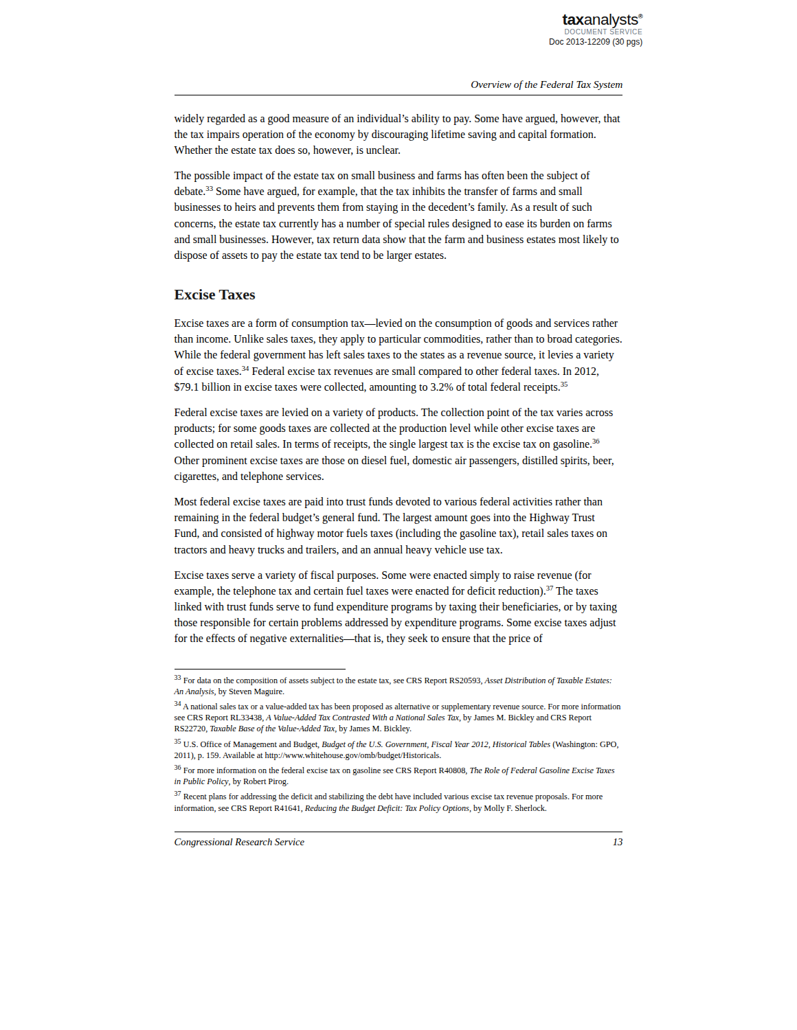taxanalysts®
DOCUMENT SERVICE
Doc 2013-12209 (30 pgs)
Overview of the Federal Tax System
widely regarded as a good measure of an individual’s ability to pay. Some have argued, however, that the tax impairs operation of the economy by discouraging lifetime saving and capital formation. Whether the estate tax does so, however, is unclear.
The possible impact of the estate tax on small business and farms has often been the subject of debate.33 Some have argued, for example, that the tax inhibits the transfer of farms and small businesses to heirs and prevents them from staying in the decedent’s family. As a result of such concerns, the estate tax currently has a number of special rules designed to ease its burden on farms and small businesses. However, tax return data show that the farm and business estates most likely to dispose of assets to pay the estate tax tend to be larger estates.
Excise Taxes
Excise taxes are a form of consumption tax—levied on the consumption of goods and services rather than income. Unlike sales taxes, they apply to particular commodities, rather than to broad categories. While the federal government has left sales taxes to the states as a revenue source, it levies a variety of excise taxes.34 Federal excise tax revenues are small compared to other federal taxes. In 2012, $79.1 billion in excise taxes were collected, amounting to 3.2% of total federal receipts.35
Federal excise taxes are levied on a variety of products. The collection point of the tax varies across products; for some goods taxes are collected at the production level while other excise taxes are collected on retail sales. In terms of receipts, the single largest tax is the excise tax on gasoline.36 Other prominent excise taxes are those on diesel fuel, domestic air passengers, distilled spirits, beer, cigarettes, and telephone services.
Most federal excise taxes are paid into trust funds devoted to various federal activities rather than remaining in the federal budget’s general fund. The largest amount goes into the Highway Trust Fund, and consisted of highway motor fuels taxes (including the gasoline tax), retail sales taxes on tractors and heavy trucks and trailers, and an annual heavy vehicle use tax.
Excise taxes serve a variety of fiscal purposes. Some were enacted simply to raise revenue (for example, the telephone tax and certain fuel taxes were enacted for deficit reduction).37 The taxes linked with trust funds serve to fund expenditure programs by taxing their beneficiaries, or by taxing those responsible for certain problems addressed by expenditure programs. Some excise taxes adjust for the effects of negative externalities—that is, they seek to ensure that the price of
33 For data on the composition of assets subject to the estate tax, see CRS Report RS20593, Asset Distribution of Taxable Estates: An Analysis, by Steven Maguire.
34 A national sales tax or a value-added tax has been proposed as alternative or supplementary revenue source. For more information see CRS Report RL33438, A Value-Added Tax Contrasted With a National Sales Tax, by James M. Bickley and CRS Report RS22720, Taxable Base of the Value-Added Tax, by James M. Bickley.
35 U.S. Office of Management and Budget, Budget of the U.S. Government, Fiscal Year 2012, Historical Tables (Washington: GPO, 2011), p. 159. Available at http://www.whitehouse.gov/omb/budget/Historicals.
36 For more information on the federal excise tax on gasoline see CRS Report R40808, The Role of Federal Gasoline Excise Taxes in Public Policy, by Robert Pirog.
37 Recent plans for addressing the deficit and stabilizing the debt have included various excise tax revenue proposals. For more information, see CRS Report R41641, Reducing the Budget Deficit: Tax Policy Options, by Molly F. Sherlock.
Congressional Research Service
13